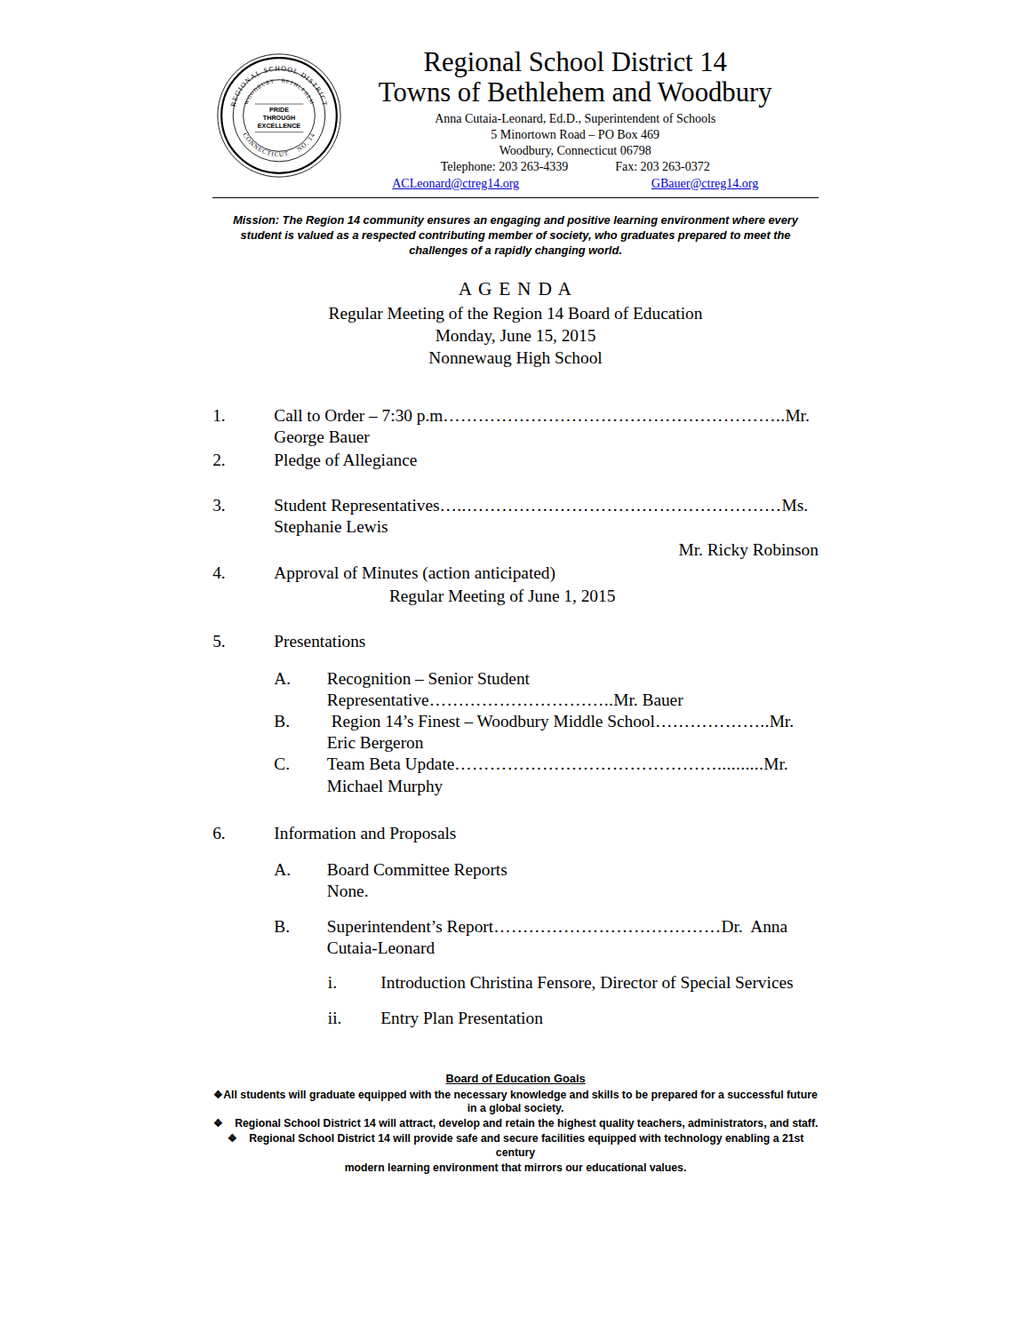REGIONAL SCHOOL DISTRICT CONNECTICUT NO. 14 WOODBURY · BETHLEHEM PRIDE THROUGH EXCELLENCE
Regional School District 14
Towns of Bethlehem and Woodbury
Anna Cutaia-Leonard, Ed.D., Superintendent of Schools
5 Minortown Road – PO Box 469
Woodbury, Connecticut 06798
Telephone: 203 263-4339 Fax: 203 263-0372
ACLeonard@ctreg14.org GBauer@ctreg14.org
Mission: The Region 14 community ensures an engaging and positive learning environment where every student is valued as a respected contributing member of society, who graduates prepared to meet the challenges of a rapidly changing world.
A G E N D A
Regular Meeting of the Region 14 Board of Education
Monday, June 15, 2015
Nonnewaug High School
1.
Call to Order – 7:30 p.m………………………………………………….. Mr. George Bauer
2.
Pledge of Allegiance
3.
Student Representatives…..………………………………………………Ms. Stephanie Lewis
Mr. Ricky Robinson
4.
Approval of Minutes (action anticipated)
Regular Meeting of June 1, 2015
5.
Presentations
A.
Recognition – Senior Student Representative………………………….. Mr. Bauer
B.
Region 14’s Finest – Woodbury Middle School……………….. Mr. Eric Bergeron
C.
Team Beta Update……………………………………….......... Mr. Michael Murphy
6.
Information and Proposals
A.
Board Committee Reports
None.
B.
Superintendent’s Report…………………………………Dr. Anna Cutaia-Leonard
i.
Introduction Christina Fensore, Director of Special Services
ii.
Entry Plan Presentation
Board of Education Goals
❖All students will graduate equipped with the necessary knowledge and skills to be prepared for a successful future in a global society.
❖ Regional School District 14 will attract, develop and retain the highest quality teachers, administrators, and staff.
❖ Regional School District 14 will provide safe and secure facilities equipped with technology enabling a 21st century
modern learning environment that mirrors our educational values.